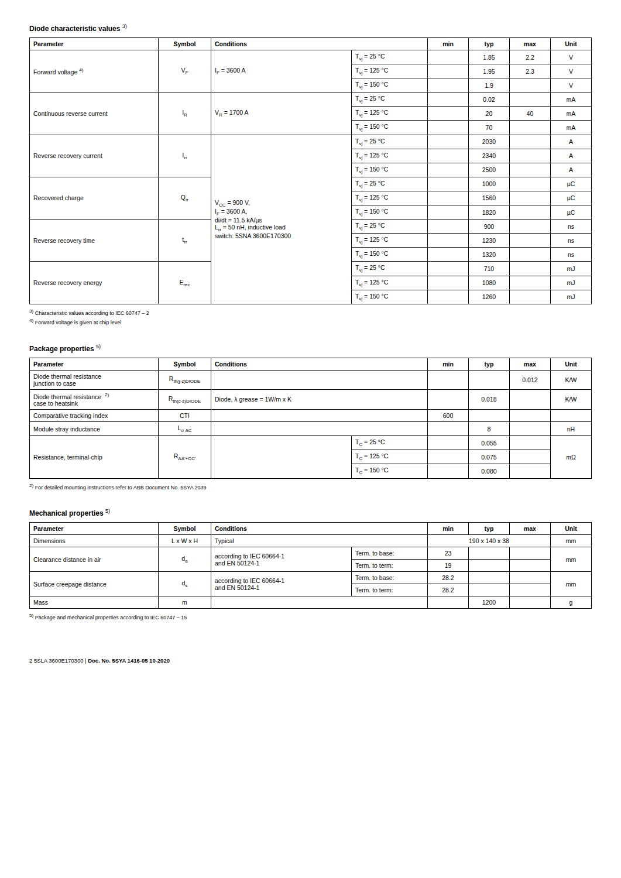Diode characteristic values 3)
| Parameter | Symbol | Conditions | min | typ | max | Unit |
| --- | --- | --- | --- | --- | --- | --- |
| Forward voltage 4) | V F | I F = 3600 A | T vj = 25 °C | | 1.85 | 2.2 | V |
| T vj = 125 °C | | 1.95 | 2.3 | V |
| T vj = 150 °C | | 1.9 | | V |
| Continuous reverse current | I R | V R = 1700 A | T vj = 25 °C | | 0.02 | | mA |
| T vj = 125 °C | | 20 | 40 | mA |
| T vj = 150 °C | | 70 | | mA |
| Reverse recovery current | I rr | V CC = 900 V, I F = 3600 A, di/dt = 11.5 kA/µs L σ = 50 nH, inductive load switch: 5SNA 3600E170300 | T vj = 25 °C | | 2030 | | A |
| T vj = 125 °C | | 2340 | | A |
| T vj = 150 °C | | 2500 | | A |
| Recovered charge | Q rr | T vj = 25 °C | | 1000 | | µC |
| T vj = 125 °C | | 1560 | | µC |
| T vj = 150 °C | | 1820 | | µC |
| Reverse recovery time | t rr | T vj = 25 °C | | 900 | | ns |
| T vj = 125 °C | | 1230 | | ns |
| T vj = 150 °C | | 1320 | | ns |
| Reverse recovery energy | E rec | T vj = 25 °C | | 710 | | mJ |
| T vj = 125 °C | | 1080 | | mJ |
| T vj = 150 °C | | 1260 | | mJ |
3) Characteristic values according to IEC 60747 – 2
4) Forward voltage is given at chip level
Package properties 5)
| Parameter | Symbol | Conditions | min | typ | max | Unit |
| --- | --- | --- | --- | --- | --- | --- |
| Diode thermal resistance junction to case | R th(j-c)DIODE | | | | 0.012 | K/W |
| Diode thermal resistance 2) case to heatsink | R th(c-s)DIODE | Diode, λ grease = 1W/m x K | | 0.018 | | K/W |
| Comparative tracking index | CTI | | 600 | | | |
| Module stray inductance | L σ AC | | | 8 | | nH |
| Resistance, terminal-chip | R AA'+CC' | | T C = 25 °C | | 0.055 | | mΩ |
| T C = 125 °C | | 0.075 | |
| T C = 150 °C | | 0.080 | |
2) For detailed mounting instructions refer to ABB Document No. 5SYA 2039
Mechanical properties 5)
| Parameter | Symbol | Conditions | min | typ | max | Unit |
| --- | --- | --- | --- | --- | --- | --- |
| Dimensions | L x W x H | Typical | 190 x 140 x 38 | mm |
| Clearance distance in air | d a | according to IEC 60664-1 and EN 50124-1 | Term. to base: | 23 | | | mm |
| Term. to term: | 19 | | |
| Surface creepage distance | d s | according to IEC 60664-1 and EN 50124-1 | Term. to base: | 28.2 | | | mm |
| Term. to term: | 28.2 | | |
| Mass | m | | | 1200 | | g |
5) Package and mechanical properties according to IEC 60747 – 15
2 5SLA 3600E170300 | Doc. No. 5SYA 1416-05 10-2020